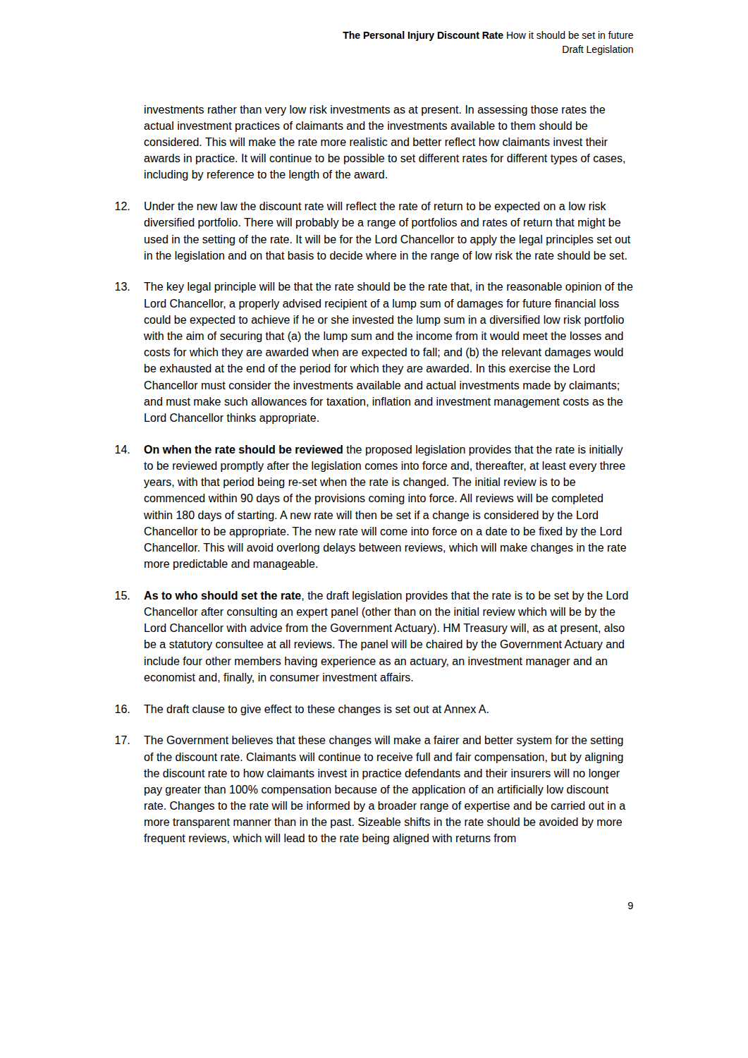The Personal Injury Discount Rate How it should be set in future
Draft Legislation
investments rather than very low risk investments as at present. In assessing those rates the actual investment practices of claimants and the investments available to them should be considered. This will make the rate more realistic and better reflect how claimants invest their awards in practice. It will continue to be possible to set different rates for different types of cases, including by reference to the length of the award.
12. Under the new law the discount rate will reflect the rate of return to be expected on a low risk diversified portfolio. There will probably be a range of portfolios and rates of return that might be used in the setting of the rate. It will be for the Lord Chancellor to apply the legal principles set out in the legislation and on that basis to decide where in the range of low risk the rate should be set.
13. The key legal principle will be that the rate should be the rate that, in the reasonable opinion of the Lord Chancellor, a properly advised recipient of a lump sum of damages for future financial loss could be expected to achieve if he or she invested the lump sum in a diversified low risk portfolio with the aim of securing that (a) the lump sum and the income from it would meet the losses and costs for which they are awarded when are expected to fall; and (b) the relevant damages would be exhausted at the end of the period for which they are awarded. In this exercise the Lord Chancellor must consider the investments available and actual investments made by claimants; and must make such allowances for taxation, inflation and investment management costs as the Lord Chancellor thinks appropriate.
14. On when the rate should be reviewed the proposed legislation provides that the rate is initially to be reviewed promptly after the legislation comes into force and, thereafter, at least every three years, with that period being re-set when the rate is changed. The initial review is to be commenced within 90 days of the provisions coming into force. All reviews will be completed within 180 days of starting. A new rate will then be set if a change is considered by the Lord Chancellor to be appropriate. The new rate will come into force on a date to be fixed by the Lord Chancellor. This will avoid overlong delays between reviews, which will make changes in the rate more predictable and manageable.
15. As to who should set the rate, the draft legislation provides that the rate is to be set by the Lord Chancellor after consulting an expert panel (other than on the initial review which will be by the Lord Chancellor with advice from the Government Actuary). HM Treasury will, as at present, also be a statutory consultee at all reviews. The panel will be chaired by the Government Actuary and include four other members having experience as an actuary, an investment manager and an economist and, finally, in consumer investment affairs.
16. The draft clause to give effect to these changes is set out at Annex A.
17. The Government believes that these changes will make a fairer and better system for the setting of the discount rate. Claimants will continue to receive full and fair compensation, but by aligning the discount rate to how claimants invest in practice defendants and their insurers will no longer pay greater than 100% compensation because of the application of an artificially low discount rate. Changes to the rate will be informed by a broader range of expertise and be carried out in a more transparent manner than in the past. Sizeable shifts in the rate should be avoided by more frequent reviews, which will lead to the rate being aligned with returns from
9